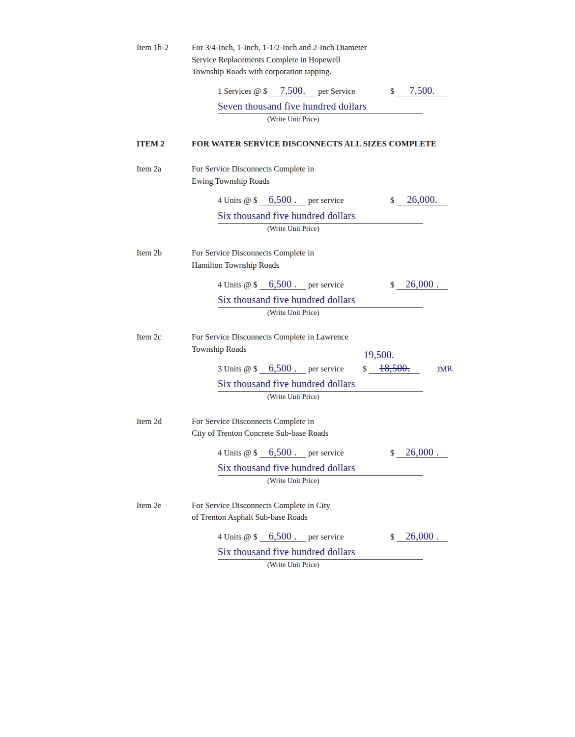Item 1h-2
For 3/4-Inch, 1-Inch, 1-1/2-Inch and 2-Inch Diameter
Service Replacements Complete in Hopewell
Township Roads with corporation tapping.
1 Services @ $ 7,500. per Service
$ 7,500.
Seven thousand five hundred dollars (Write Unit Price)
ITEM 2
FOR WATER SERVICE DISCONNECTS ALL SIZES COMPLETE
Item 2a
For Service Disconnects Complete in
Ewing Township Roads
4 Units @ $ 6,500 . per service
$ 26,000.
Six thousand five hundred dollars (Write Unit Price)
Item 2b
For Service Disconnects Complete in
Hamilton Township Roads
4 Units @ $ 6,500 . per service
$ 26,000 .
Six thousand five hundred dollars (Write Unit Price)
Item 2c
For Service Disconnects Complete in Lawrence
Township Roads
3 Units @ $ 6,500 . per service
19,500. $ 18,500. JMR
Six thousand five hundred dollars (Write Unit Price)
Item 2d
For Service Disconnects Complete in
City of Trenton Concrete Sub-base Roads
4 Units @ $ 6,500 . per service
$ 26,000 .
Six thousand five hundred dollars (Write Unit Price)
Item 2e
For Service Disconnects Complete in City
of Trenton Asphalt Sub-base Roads
4 Units @ $ 6,500 . per service
$ 26,000 .
Six thousand five hundred dollars (Write Unit Price)